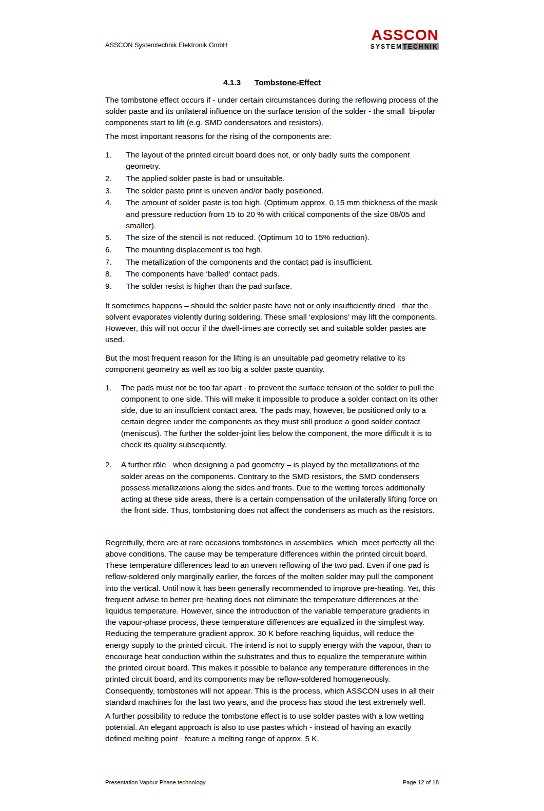ASSCON Systemtechnik Elektronik GmbH
ASSCON
SYSTEMTECHNIK
4.1.3 Tombstone-Effect
The tombstone effect occurs if - under certain circumstances during the reflowing process of the solder paste and its unilateral influence on the surface tension of the solder - the small bi-polar components start to lift (e.g. SMD condensators and resistors).
The most important reasons for the rising of the components are:
The layout of the printed circuit board does not, or only badly suits the component geometry.
The applied solder paste is bad or unsuitable.
The solder paste print is uneven and/or badly positioned.
The amount of solder paste is too high. (Optimum approx. 0,15 mm thickness of the mask and pressure reduction from 15 to 20 % with critical components of the size 08/05 and smaller).
The size of the stencil is not reduced. (Optimum 10 to 15% reduction).
The mounting displacement is too high.
The metallization of the components and the contact pad is insufficient.
The components have ‘balled‘ contact pads.
The solder resist is higher than the pad surface.
It sometimes happens – should the solder paste have not or only insufficiently dried - that the solvent evaporates violently during soldering. These small ‘explosions‘ may lift the components. However, this will not occur if the dwell-times are correctly set and suitable solder pastes are used.
But the most frequent reason for the lifting is an unsuitable pad geometry relative to its component geometry as well as too big a solder paste quantity.
The pads must not be too far apart - to prevent the surface tension of the solder to pull the component to one side. This will make it impossible to produce a solder contact on its other side, due to an insuffcient contact area. The pads may, however, be positioned only to a certain degree under the components as they must still produce a good solder contact (meniscus). The further the solder-joint lies below the component, the more difficult it is to check its quality subsequently.
A further rôle - when designing a pad geometry – is played by the metallizations of the solder areas on the components. Contrary to the SMD resistors, the SMD condensers possess metallizations along the sides and fronts. Due to the wetting forces additionally acting at these side areas, there is a certain compensation of the unilaterally lifting force on the front side. Thus, tombstoning does not affect the condensers as much as the resistors.
Regretfully, there are at rare occasions tombstones in assemblies which meet perfectly all the above conditions. The cause may be temperature differences within the printed circuit board. These temperature differences lead to an uneven reflowing of the two pad. Even if one pad is reflow-soldered only marginally earlier, the forces of the molten solder may pull the component into the vertical. Until now it has been generally recommended to improve pre-heating. Yet, this frequent advise to better pre-heating does not eliminate the temperature differences at the liquidus temperature. However, since the introduction of the variable temperature gradients in the vapour-phase process, these temperature differences are equalized in the simplest way. Reducing the temperature gradient approx. 30 K before reaching liquidus, will reduce the energy supply to the printed circuit. The intend is not to supply energy with the vapour, than to encourage heat conduction within the substrates and thus to equalize the temperature within the printed circuit board. This makes it possible to balance any temperature differences in the printed circuit board, and its components may be reflow-soldered homogeneously. Consequently, tombstones will not appear. This is the process, which ASSCON uses in all their standard machines for the last two years, and the process has stood the test extremely well.
A further possibility to reduce the tombstone effect is to use solder pastes with a low wetting potential. An elegant approach is also to use pastes which - instead of having an exactly defined melting point - feature a melting range of approx. 5 K.
Presentation Vapour Phase technology
Page 12 of 18